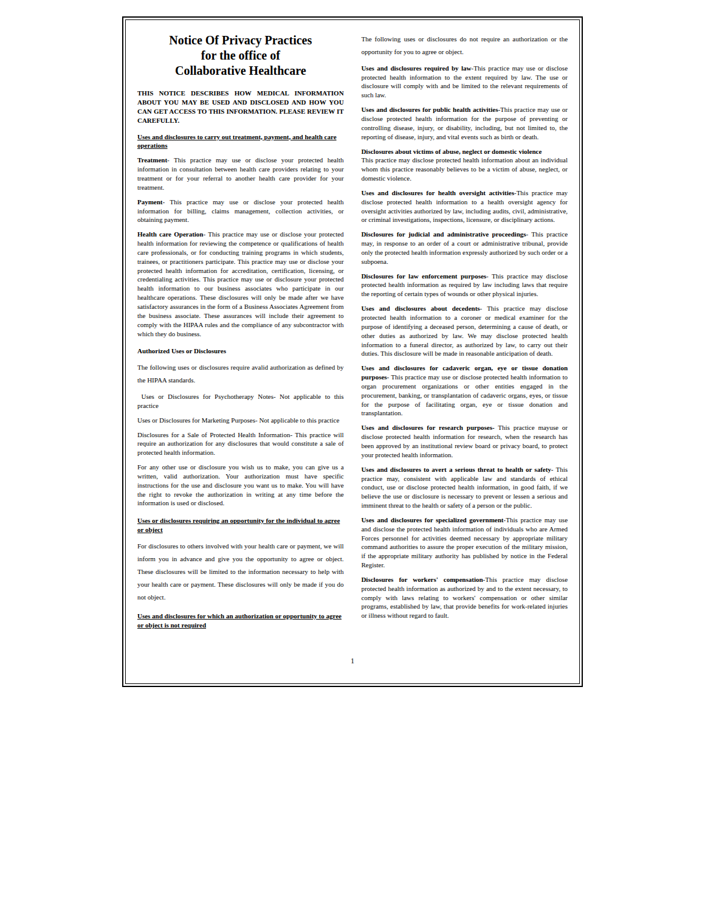Notice Of Privacy Practices
for the office of
Collaborative Healthcare
THIS NOTICE DESCRIBES HOW MEDICAL INFORMATION ABOUT YOU MAY BE USED AND DISCLOSED AND HOW YOU CAN GET ACCESS TO THIS INFORMATION. PLEASE REVIEW IT CAREFULLY.
Uses and disclosures to carry out treatment, payment, and health care operations
Treatment- This practice may use or disclose your protected health information in consultation between health care providers relating to your treatment or for your referral to another health care provider for your treatment.
Payment- This practice may use or disclose your protected health information for billing, claims management, collection activities, or obtaining payment.
Health care Operation- This practice may use or disclose your protected health information for reviewing the competence or qualifications of health care professionals, or for conducting training programs in which students, trainees, or practitioners participate. This practice may use or disclose your protected health information for accreditation, certification, licensing, or credentialing activities. This practice may use or disclosure your protected health information to our business associates who participate in our healthcare operations. These disclosures will only be made after we have satisfactory assurances in the form of a Business Associates Agreement from the business associate. These assurances will include their agreement to comply with the HIPAA rules and the compliance of any subcontractor with which they do business.
Authorized Uses or Disclosures
The following uses or disclosures require avalid authorization as defined by the HIPAA standards.
Uses or Disclosures for Psychotherapy Notes- Not applicable to this practice
Uses or Disclosures for Marketing Purposes- Not applicable to this practice
Disclosures for a Sale of Protected Health Information- This practice will require an authorization for any disclosures that would constitute a sale of protected health information.
For any other use or disclosure you wish us to make, you can give us a written, valid authorization. Your authorization must have specific instructions for the use and disclosure you want us to make. You will have the right to revoke the authorization in writing at any time before the information is used or disclosed.
Uses or disclosures requiring an opportunity for the individual to agree or object
For disclosures to others involved with your health care or payment, we will inform you in advance and give you the opportunity to agree or object. These disclosures will be limited to the information necessary to help with your health care or payment. These disclosures will only be made if you do not object.
Uses and disclosures for which an authorization or opportunity to agree or object is not required
The following uses or disclosures do not require an authorization or the opportunity for you to agree or object.
Uses and disclosures required by law-This practice may use or disclose protected health information to the extent required by law. The use or disclosure will comply with and be limited to the relevant requirements of such law.
Uses and disclosures for public health activities-This practice may use or disclose protected health information for the purpose of preventing or controlling disease, injury, or disability, including, but not limited to, the reporting of disease, injury, and vital events such as birth or death.
Disclosures about victims of abuse, neglect or domestic violence
This practice may disclose protected health information about an individual whom this practice reasonably believes to be a victim of abuse, neglect, or domestic violence.
Uses and disclosures for health oversight activities-This practice may disclose protected health information to a health oversight agency for oversight activities authorized by law, including audits, civil, administrative, or criminal investigations, inspections, licensure, or disciplinary actions.
Disclosures for judicial and administrative proceedings- This practice may, in response to an order of a court or administrative tribunal, provide only the protected health information expressly authorized by such order or a subpoena.
Disclosures for law enforcement purposes- This practice may disclose protected health information as required by law including laws that require the reporting of certain types of wounds or other physical injuries.
Uses and disclosures about decedents- This practice may disclose protected health information to a coroner or medical examiner for the purpose of identifying a deceased person, determining a cause of death, or other duties as authorized by law. We may disclose protected health information to a funeral director, as authorized by law, to carry out their duties. This disclosure will be made in reasonable anticipation of death.
Uses and disclosures for cadaveric organ, eye or tissue donation purposes- This practice may use or disclose protected health information to organ procurement organizations or other entities engaged in the procurement, banking, or transplantation of cadaveric organs, eyes, or tissue for the purpose of facilitating organ, eye or tissue donation and transplantation.
Uses and disclosures for research purposes- This practice mayuse or disclose protected health information for research, when the research has been approved by an institutional review board or privacy board, to protect your protected health information.
Uses and disclosures to avert a serious threat to health or safety- This practice may, consistent with applicable law and standards of ethical conduct, use or disclose protected health information, in good faith, if we believe the use or disclosure is necessary to prevent or lessen a serious and imminent threat to the health or safety of a person or the public.
Uses and disclosures for specialized government-This practice may use and disclose the protected health information of individuals who are Armed Forces personnel for activities deemed necessary by appropriate military command authorities to assure the proper execution of the military mission, if the appropriate military authority has published by notice in the Federal Register.
Disclosures for workers' compensation-This practice may disclose protected health information as authorized by and to the extent necessary, to comply with laws relating to workers' compensation or other similar programs, established by law, that provide benefits for work-related injuries or illness without regard to fault.
1